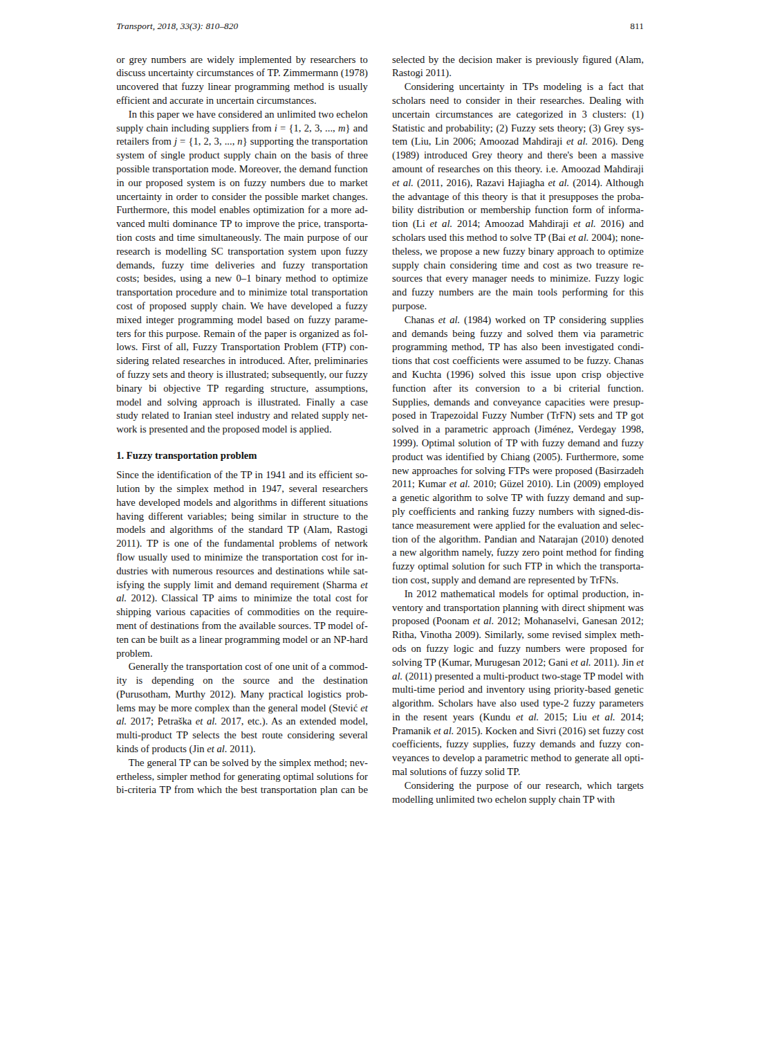Transport, 2018, 33(3): 810–820 811
or grey numbers are widely implemented by researchers to discuss uncertainty circumstances of TP. Zimmermann (1978) uncovered that fuzzy linear programming method is usually efficient and accurate in uncertain circumstances.
In this paper we have considered an unlimited two echelon supply chain including suppliers from i = {1, 2, 3, ..., m} and retailers from j = {1, 2, 3, ..., n} supporting the transportation system of single product supply chain on the basis of three possible transportation mode. Moreover, the demand function in our proposed system is on fuzzy numbers due to market uncertainty in order to consider the possible market changes. Furthermore, this model enables optimization for a more advanced multi dominance TP to improve the price, transportation costs and time simultaneously. The main purpose of our research is modelling SC transportation system upon fuzzy demands, fuzzy time deliveries and fuzzy transportation costs; besides, using a new 0–1 binary method to optimize transportation procedure and to minimize total transportation cost of proposed supply chain. We have developed a fuzzy mixed integer programming model based on fuzzy parameters for this purpose. Remain of the paper is organized as follows. First of all, Fuzzy Transportation Problem (FTP) considering related researches in introduced. After, preliminaries of fuzzy sets and theory is illustrated; subsequently, our fuzzy binary bi objective TP regarding structure, assumptions, model and solving approach is illustrated. Finally a case study related to Iranian steel industry and related supply network is presented and the proposed model is applied.
1. Fuzzy transportation problem
Since the identification of the TP in 1941 and its efficient solution by the simplex method in 1947, several researchers have developed models and algorithms in different situations having different variables; being similar in structure to the models and algorithms of the standard TP (Alam, Rastogi 2011). TP is one of the fundamental problems of network flow usually used to minimize the transportation cost for industries with numerous resources and destinations while satisfying the supply limit and demand requirement (Sharma et al. 2012). Classical TP aims to minimize the total cost for shipping various capacities of commodities on the requirement of destinations from the available sources. TP model often can be built as a linear programming model or an NP-hard problem.
Generally the transportation cost of one unit of a commodity is depending on the source and the destination (Purusotham, Murthy 2012). Many practical logistics problems may be more complex than the general model (Stević et al. 2017; Petraška et al. 2017, etc.). As an extended model, multi-product TP selects the best route considering several kinds of products (Jin et al. 2011).
The general TP can be solved by the simplex method; nevertheless, simpler method for generating optimal solutions for bi-criteria TP from which the best transportation plan can be selected by the decision maker is previously figured (Alam, Rastogi 2011).
Considering uncertainty in TPs modeling is a fact that scholars need to consider in their researches. Dealing with uncertain circumstances are categorized in 3 clusters: (1) Statistic and probability; (2) Fuzzy sets theory; (3) Grey system (Liu, Lin 2006; Amoozad Mahdiraji et al. 2016). Deng (1989) introduced Grey theory and there's been a massive amount of researches on this theory. i.e. Amoozad Mahdiraji et al. (2011, 2016), Razavi Hajiagha et al. (2014). Although the advantage of this theory is that it presupposes the probability distribution or membership function form of information (Li et al. 2014; Amoozad Mahdiraji et al. 2016) and scholars used this method to solve TP (Bai et al. 2004); nonetheless, we propose a new fuzzy binary approach to optimize supply chain considering time and cost as two treasure resources that every manager needs to minimize. Fuzzy logic and fuzzy numbers are the main tools performing for this purpose.
Chanas et al. (1984) worked on TP considering supplies and demands being fuzzy and solved them via parametric programming method, TP has also been investigated conditions that cost coefficients were assumed to be fuzzy. Chanas and Kuchta (1996) solved this issue upon crisp objective function after its conversion to a bi criterial function. Supplies, demands and conveyance capacities were presupposed in Trapezoidal Fuzzy Number (TrFN) sets and TP got solved in a parametric approach (Jiménez, Verdegay 1998, 1999). Optimal solution of TP with fuzzy demand and fuzzy product was identified by Chiang (2005). Furthermore, some new approaches for solving FTPs were proposed (Basirzadeh 2011; Kumar et al. 2010; Güzel 2010). Lin (2009) employed a genetic algorithm to solve TP with fuzzy demand and supply coefficients and ranking fuzzy numbers with signed-distance measurement were applied for the evaluation and selection of the algorithm. Pandian and Natarajan (2010) denoted a new algorithm namely, fuzzy zero point method for finding fuzzy optimal solution for such FTP in which the transportation cost, supply and demand are represented by TrFNs.
In 2012 mathematical models for optimal production, inventory and transportation planning with direct shipment was proposed (Poonam et al. 2012; Mohanaselvi, Ganesan 2012; Ritha, Vinotha 2009). Similarly, some revised simplex methods on fuzzy logic and fuzzy numbers were proposed for solving TP (Kumar, Murugesan 2012; Gani et al. 2011). Jin et al. (2011) presented a multi-product two-stage TP model with multi-time period and inventory using priority-based genetic algorithm. Scholars have also used type-2 fuzzy parameters in the resent years (Kundu et al. 2015; Liu et al. 2014; Pramanik et al. 2015). Kocken and Sivri (2016) set fuzzy cost coefficients, fuzzy supplies, fuzzy demands and fuzzy conveyances to develop a parametric method to generate all optimal solutions of fuzzy solid TP.
Considering the purpose of our research, which targets modelling unlimited two echelon supply chain TP with